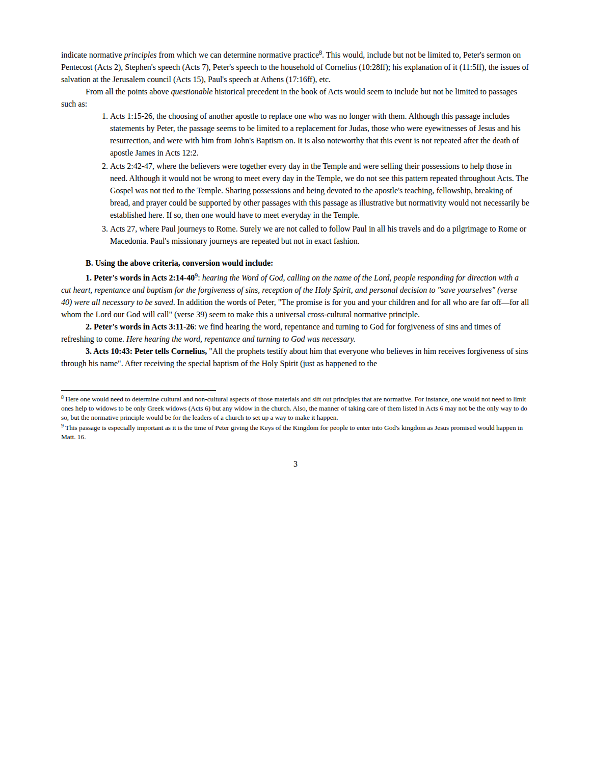indicate normative principles from which we can determine normative practice8. This would, include but not be limited to, Peter's sermon on Pentecost (Acts 2), Stephen's speech (Acts 7), Peter's speech to the household of Cornelius (10:28ff); his explanation of it (11:5ff), the issues of salvation at the Jerusalem council (Acts 15), Paul's speech at Athens (17:16ff), etc.
From all the points above questionable historical precedent in the book of Acts would seem to include but not be limited to passages such as:
Acts 1:15-26, the choosing of another apostle to replace one who was no longer with them. Although this passage includes statements by Peter, the passage seems to be limited to a replacement for Judas, those who were eyewitnesses of Jesus and his resurrection, and were with him from John's Baptism on. It is also noteworthy that this event is not repeated after the death of apostle James in Acts 12:2.
Acts 2:42-47, where the believers were together every day in the Temple and were selling their possessions to help those in need. Although it would not be wrong to meet every day in the Temple, we do not see this pattern repeated throughout Acts. The Gospel was not tied to the Temple. Sharing possessions and being devoted to the apostle's teaching, fellowship, breaking of bread, and prayer could be supported by other passages with this passage as illustrative but normativity would not necessarily be established here. If so, then one would have to meet everyday in the Temple.
Acts 27, where Paul journeys to Rome. Surely we are not called to follow Paul in all his travels and do a pilgrimage to Rome or Macedonia. Paul's missionary journeys are repeated but not in exact fashion.
B. Using the above criteria, conversion would include:
1. Peter's words in Acts 2:14-409: hearing the Word of God, calling on the name of the Lord, people responding for direction with a cut heart, repentance and baptism for the forgiveness of sins, reception of the Holy Spirit, and personal decision to "save yourselves" (verse 40) were all necessary to be saved. In addition the words of Peter, "The promise is for you and your children and for all who are far off—for all whom the Lord our God will call" (verse 39) seem to make this a universal cross-cultural normative principle.
2. Peter's words in Acts 3:11-26: we find hearing the word, repentance and turning to God for forgiveness of sins and times of refreshing to come. Here hearing the word, repentance and turning to God was necessary.
3. Acts 10:43: Peter tells Cornelius, "All the prophets testify about him that everyone who believes in him receives forgiveness of sins through his name". After receiving the special baptism of the Holy Spirit (just as happened to the
8 Here one would need to determine cultural and non-cultural aspects of those materials and sift out principles that are normative. For instance, one would not need to limit ones help to widows to be only Greek widows (Acts 6) but any widow in the church. Also, the manner of taking care of them listed in Acts 6 may not be the only way to do so, but the normative principle would be for the leaders of a church to set up a way to make it happen.
9 This passage is especially important as it is the time of Peter giving the Keys of the Kingdom for people to enter into God's kingdom as Jesus promised would happen in Matt. 16.
3